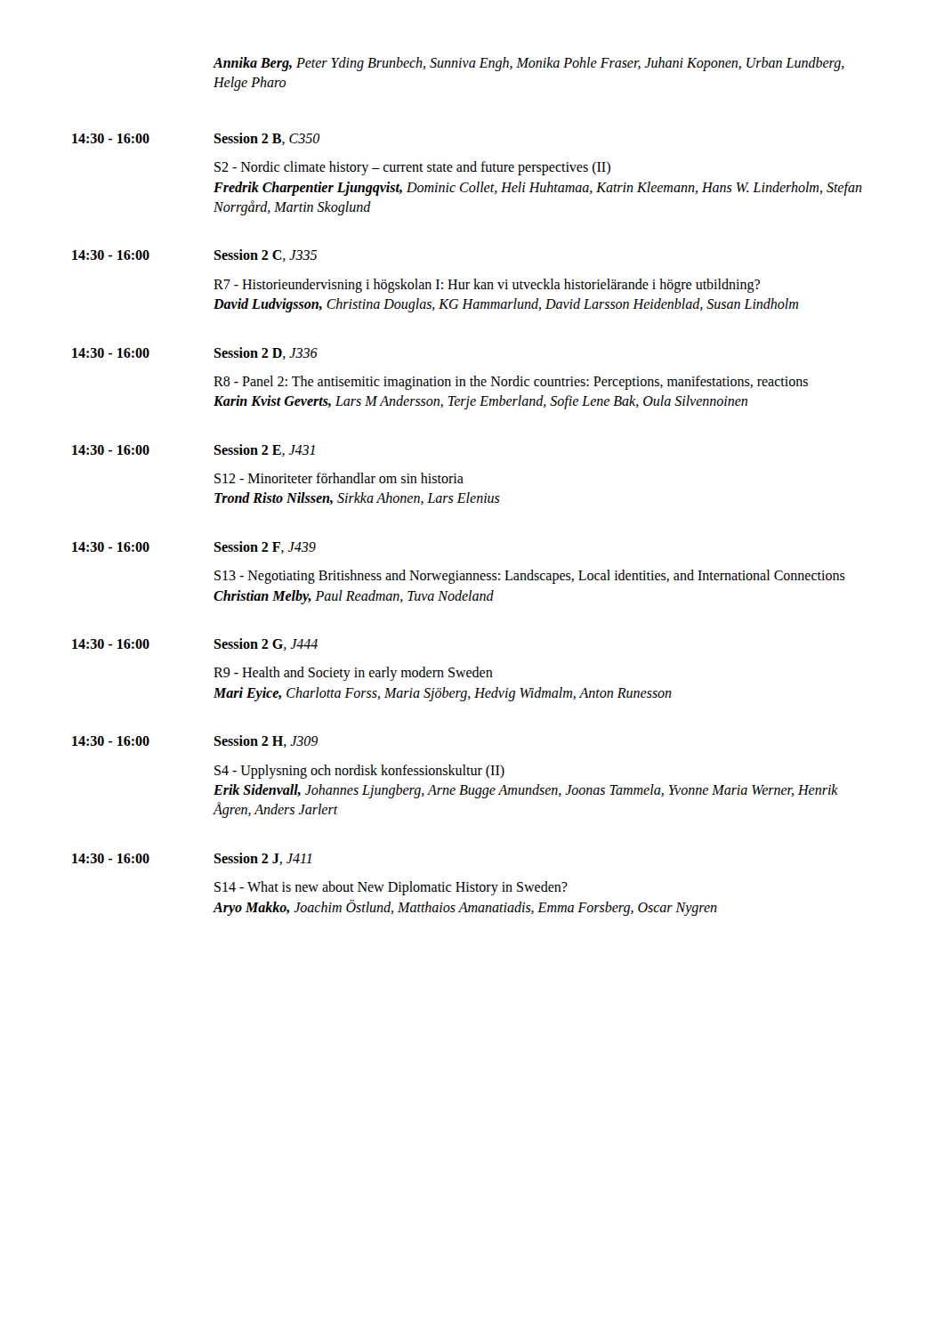Annika Berg, Peter Yding Brunbech, Sunniva Engh, Monika Pohle Fraser, Juhani Koponen, Urban Lundberg, Helge Pharo
14:30 - 16:00
Session 2 B, C350
S2 - Nordic climate history – current state and future perspectives (II)
Fredrik Charpentier Ljungqvist, Dominic Collet, Heli Huhtamaa, Katrin Kleemann, Hans W. Linderholm, Stefan Norrgård, Martin Skoglund
14:30 - 16:00
Session 2 C, J335
R7 - Historieundervisning i högskolan I: Hur kan vi utveckla historielärande i högre utbildning?
David Ludvigsson, Christina Douglas, KG Hammarlund, David Larsson Heidenblad, Susan Lindholm
14:30 - 16:00
Session 2 D, J336
R8 - Panel 2: The antisemitic imagination in the Nordic countries: Perceptions, manifestations, reactions
Karin Kvist Geverts, Lars M Andersson, Terje Emberland, Sofie Lene Bak, Oula Silvennoinen
14:30 - 16:00
Session 2 E, J431
S12 - Minoriteter förhandlar om sin historia
Trond Risto Nilssen, Sirkka Ahonen, Lars Elenius
14:30 - 16:00
Session 2 F, J439
S13 - Negotiating Britishness and Norwegianness: Landscapes, Local identities, and International Connections
Christian Melby, Paul Readman, Tuva Nodeland
14:30 - 16:00
Session 2 G, J444
R9 - Health and Society in early modern Sweden
Mari Eyice, Charlotta Forss, Maria Sjöberg, Hedvig Widmalm, Anton Runesson
14:30 - 16:00
Session 2 H, J309
S4 - Upplysning och nordisk konfessionskultur (II)
Erik Sidenvall, Johannes Ljungberg, Arne Bugge Amundsen, Joonas Tammela, Yvonne Maria Werner, Henrik Ågren, Anders Jarlert
14:30 - 16:00
Session 2 J, J411
S14 - What is new about New Diplomatic History in Sweden?
Aryo Makko, Joachim Östlund, Matthaios Amanatiadis, Emma Forsberg, Oscar Nygren